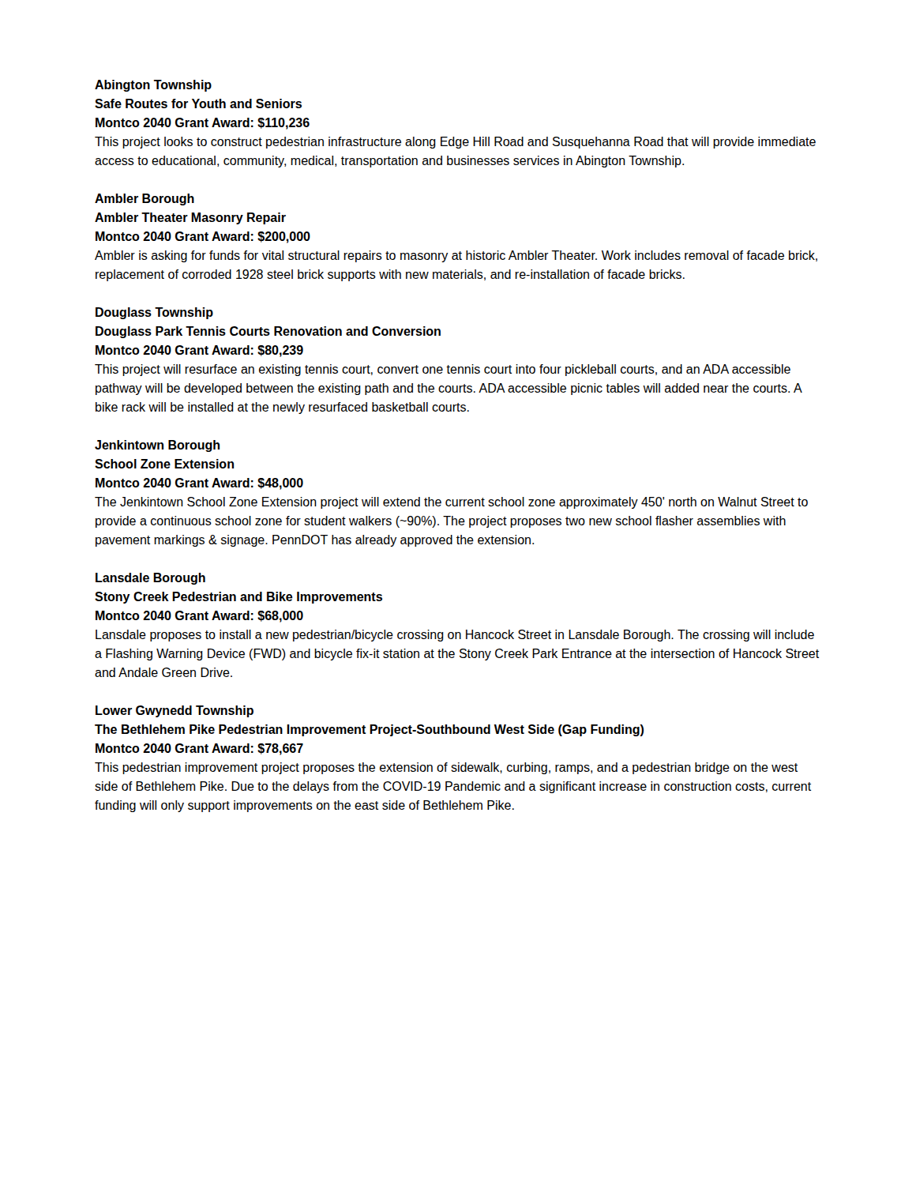Abington Township
Safe Routes for Youth and Seniors
Montco 2040 Grant Award: $110,236
This project looks to construct pedestrian infrastructure along Edge Hill Road and Susquehanna Road that will provide immediate access to educational, community, medical, transportation and businesses services in Abington Township.
Ambler Borough
Ambler Theater Masonry Repair
Montco 2040 Grant Award: $200,000
Ambler is asking for funds for vital structural repairs to masonry at historic Ambler Theater. Work includes removal of facade brick, replacement of corroded 1928 steel brick supports with new materials, and re-installation of facade bricks.
Douglass Township
Douglass Park Tennis Courts Renovation and Conversion
Montco 2040 Grant Award: $80,239
This project will resurface an existing tennis court, convert one tennis court into four pickleball courts, and an ADA accessible pathway will be developed between the existing path and the courts. ADA accessible picnic tables will added near the courts. A bike rack will be installed at the newly resurfaced basketball courts.
Jenkintown Borough
School Zone Extension
Montco 2040 Grant Award: $48,000
The Jenkintown School Zone Extension project will extend the current school zone approximately 450' north on Walnut Street to provide a continuous school zone for student walkers (~90%). The project proposes two new school flasher assemblies with pavement markings & signage. PennDOT has already approved the extension.
Lansdale Borough
Stony Creek Pedestrian and Bike Improvements
Montco 2040 Grant Award: $68,000
Lansdale proposes to install a new pedestrian/bicycle crossing on Hancock Street in Lansdale Borough. The crossing will include a Flashing Warning Device (FWD) and bicycle fix-it station at the Stony Creek Park Entrance at the intersection of Hancock Street and Andale Green Drive.
Lower Gwynedd Township
The Bethlehem Pike Pedestrian Improvement Project-Southbound West Side (Gap Funding)
Montco 2040 Grant Award: $78,667
This pedestrian improvement project proposes the extension of sidewalk, curbing, ramps, and a pedestrian bridge on the west side of Bethlehem Pike. Due to the delays from the COVID-19 Pandemic and a significant increase in construction costs, current funding will only support improvements on the east side of Bethlehem Pike.